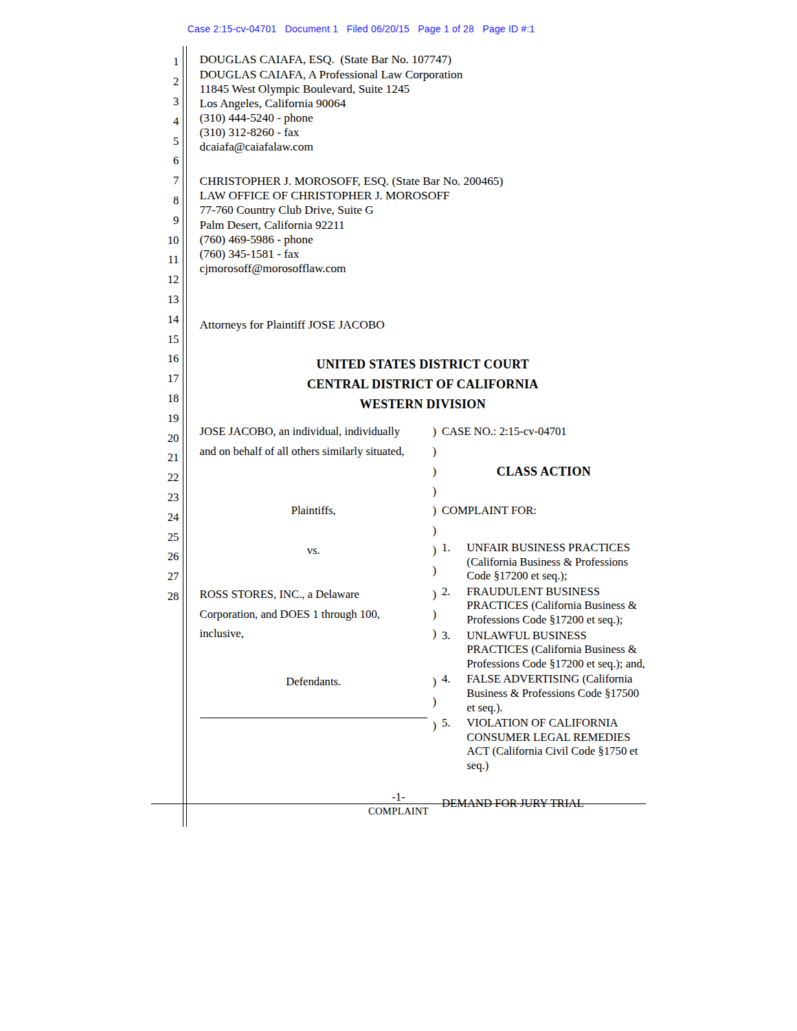Case 2:15-cv-04701 Document 1 Filed 06/20/15 Page 1 of 28 Page ID #:1
1
2
3
4
5
6
7
8
9
10
11
12
13
14
15
16
17
18
19
20
21
22
23
24
25
26
27
28
DOUGLAS CAIAFA, ESQ. (State Bar No. 107747)
DOUGLAS CAIAFA, A Professional Law Corporation
11845 West Olympic Boulevard, Suite 1245
Los Angeles, California 90064
(310) 444-5240 - phone
(310) 312-8260 - fax
dcaiafa@caiafalaw.com
CHRISTOPHER J. MOROSOFF, ESQ. (State Bar No. 200465)
LAW OFFICE OF CHRISTOPHER J. MOROSOFF
77-760 Country Club Drive, Suite G
Palm Desert, California 92211
(760) 469-5986 - phone
(760) 345-1581 - fax
cjmorosoff@morosofflaw.com
Attorneys for Plaintiff JOSE JACOBO
UNITED STATES DISTRICT COURT
CENTRAL DISTRICT OF CALIFORNIA
WESTERN DIVISION
| JOSE JACOBO, an individual, individually and on behalf of all others similarly situated, | ) ) | CASE NO.: 2:15-cv-04701 |
| | ) | CLASS ACTION |
| | ) | |
| Plaintiffs, | ) | COMPLAINT FOR: |
| | ) | |
| vs. | ) ) | 1. UNFAIR BUSINESS PRACTICES (California Business & Professions Code §17200 et seq.); |
| ROSS STORES, INC., a Delaware Corporation, and DOES 1 through 100, inclusive, | ) ) ) | 2. FRAUDULENT BUSINESS PRACTICES (California Business & Professions Code §17200 et seq.); 3. UNLAWFUL BUSINESS PRACTICES (California Business & Professions Code §17200 et seq.); and, |
| Defendants. | ) ) | 4. FALSE ADVERTISING (California Business & Professions Code §17500 et seq.). |
| | ) | 5. VIOLATION OF CALIFORNIA CONSUMER LEGAL REMEDIES ACT (California Civil Code §1750 et seq.) |
| | | DEMAND FOR JURY TRIAL |
-1-
COMPLAINT